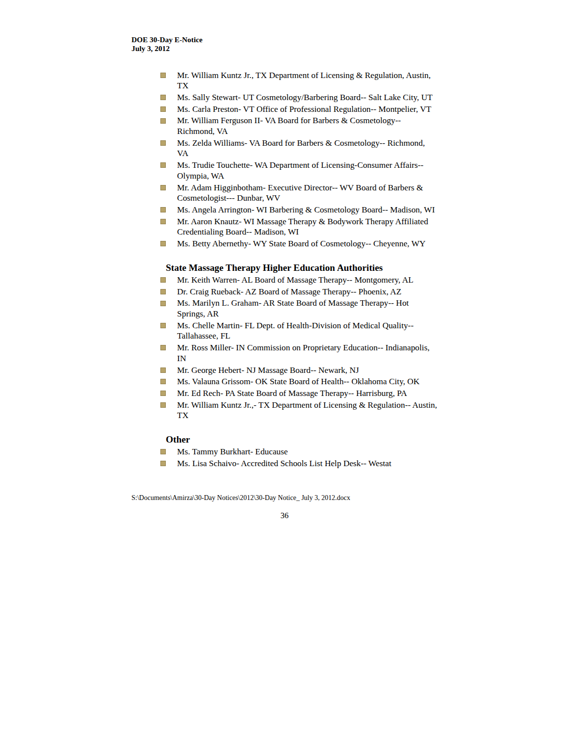DOE 30-Day E-Notice
July 3, 2012
Mr. William Kuntz Jr., TX Department of Licensing & Regulation, Austin, TX
Ms. Sally Stewart- UT Cosmetology/Barbering Board-- Salt Lake City, UT
Ms. Carla Preston- VT Office of Professional Regulation-- Montpelier, VT
Mr. William Ferguson II- VA Board for Barbers & Cosmetology-- Richmond, VA
Ms. Zelda Williams- VA Board for Barbers & Cosmetology-- Richmond, VA
Ms. Trudie Touchette- WA Department of Licensing-Consumer Affairs-- Olympia, WA
Mr. Adam Higginbotham- Executive Director-- WV Board of Barbers & Cosmetologist--- Dunbar, WV
Ms. Angela Arrington- WI Barbering & Cosmetology Board-- Madison, WI
Mr. Aaron Knautz- WI Massage Therapy & Bodywork Therapy Affiliated Credentialing Board-- Madison, WI
Ms. Betty Abernethy- WY State Board of Cosmetology-- Cheyenne, WY
State Massage Therapy Higher Education Authorities
Mr. Keith Warren- AL Board of Massage Therapy-- Montgomery, AL
Dr. Craig Rueback- AZ Board of Massage Therapy-- Phoenix, AZ
Ms. Marilyn L. Graham- AR State Board of Massage Therapy-- Hot Springs, AR
Ms. Chelle Martin- FL Dept. of Health-Division of Medical Quality-- Tallahassee, FL
Mr. Ross Miller- IN Commission on Proprietary Education-- Indianapolis, IN
Mr. George Hebert- NJ Massage Board-- Newark, NJ
Ms. Valauna Grissom- OK State Board of Health-- Oklahoma City, OK
Mr. Ed Rech- PA State Board of Massage Therapy-- Harrisburg, PA
Mr. William Kuntz Jr.,- TX Department of Licensing & Regulation-- Austin, TX
Other
Ms. Tammy Burkhart- Educause
Ms. Lisa Schaivo- Accredited Schools List Help Desk-- Westat
S:\Documents\Amirza\30-Day Notices\2012\30-Day Notice_ July 3, 2012.docx
36